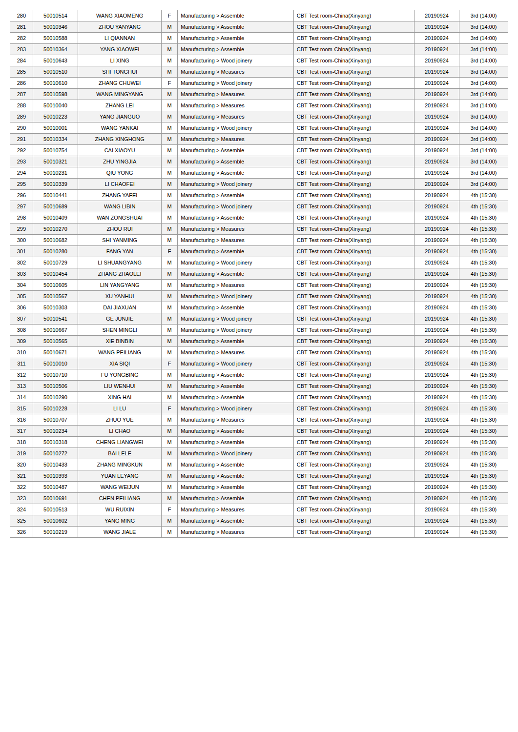| 280 | 50010514 | WANG XIAOMENG | F | Manufacturing > Assemble | CBT Test room-China(Xinyang) | 20190924 | 3rd (14:00) |
| 281 | 50010346 | ZHOU YANYANG | M | Manufacturing > Assemble | CBT Test room-China(Xinyang) | 20190924 | 3rd (14:00) |
| 282 | 50010588 | LI QIANNAN | M | Manufacturing > Assemble | CBT Test room-China(Xinyang) | 20190924 | 3rd (14:00) |
| 283 | 50010364 | YANG XIAOWEI | M | Manufacturing > Assemble | CBT Test room-China(Xinyang) | 20190924 | 3rd (14:00) |
| 284 | 50010643 | LI XING | M | Manufacturing > Wood joinery | CBT Test room-China(Xinyang) | 20190924 | 3rd (14:00) |
| 285 | 50010510 | SHI TONGHUI | M | Manufacturing > Measures | CBT Test room-China(Xinyang) | 20190924 | 3rd (14:00) |
| 286 | 50010610 | ZHANG CHUWEI | F | Manufacturing > Wood joinery | CBT Test room-China(Xinyang) | 20190924 | 3rd (14:00) |
| 287 | 50010598 | WANG MINGYANG | M | Manufacturing > Measures | CBT Test room-China(Xinyang) | 20190924 | 3rd (14:00) |
| 288 | 50010040 | ZHANG LEI | M | Manufacturing > Measures | CBT Test room-China(Xinyang) | 20190924 | 3rd (14:00) |
| 289 | 50010223 | YANG JIANGUO | M | Manufacturing > Measures | CBT Test room-China(Xinyang) | 20190924 | 3rd (14:00) |
| 290 | 50010001 | WANG YANKAI | M | Manufacturing > Wood joinery | CBT Test room-China(Xinyang) | 20190924 | 3rd (14:00) |
| 291 | 50010334 | ZHANG XINGHONG | M | Manufacturing > Measures | CBT Test room-China(Xinyang) | 20190924 | 3rd (14:00) |
| 292 | 50010754 | CAI XIAOYU | M | Manufacturing > Assemble | CBT Test room-China(Xinyang) | 20190924 | 3rd (14:00) |
| 293 | 50010321 | ZHU YINGJIA | M | Manufacturing > Assemble | CBT Test room-China(Xinyang) | 20190924 | 3rd (14:00) |
| 294 | 50010231 | QIU YONG | M | Manufacturing > Assemble | CBT Test room-China(Xinyang) | 20190924 | 3rd (14:00) |
| 295 | 50010339 | LI CHAOFEI | M | Manufacturing > Wood joinery | CBT Test room-China(Xinyang) | 20190924 | 3rd (14:00) |
| 296 | 50010441 | ZHANG YAFEI | M | Manufacturing > Assemble | CBT Test room-China(Xinyang) | 20190924 | 4th (15:30) |
| 297 | 50010689 | WANG LIBIN | M | Manufacturing > Wood joinery | CBT Test room-China(Xinyang) | 20190924 | 4th (15:30) |
| 298 | 50010409 | WAN ZONGSHUAI | M | Manufacturing > Assemble | CBT Test room-China(Xinyang) | 20190924 | 4th (15:30) |
| 299 | 50010270 | ZHOU RUI | M | Manufacturing > Measures | CBT Test room-China(Xinyang) | 20190924 | 4th (15:30) |
| 300 | 50010682 | SHI YANMING | M | Manufacturing > Measures | CBT Test room-China(Xinyang) | 20190924 | 4th (15:30) |
| 301 | 50010280 | FANG YAN | F | Manufacturing > Assemble | CBT Test room-China(Xinyang) | 20190924 | 4th (15:30) |
| 302 | 50010729 | LI SHUANGYANG | M | Manufacturing > Wood joinery | CBT Test room-China(Xinyang) | 20190924 | 4th (15:30) |
| 303 | 50010454 | ZHANG ZHAOLEI | M | Manufacturing > Assemble | CBT Test room-China(Xinyang) | 20190924 | 4th (15:30) |
| 304 | 50010605 | LIN YANGYANG | M | Manufacturing > Measures | CBT Test room-China(Xinyang) | 20190924 | 4th (15:30) |
| 305 | 50010567 | XU YANHUI | M | Manufacturing > Wood joinery | CBT Test room-China(Xinyang) | 20190924 | 4th (15:30) |
| 306 | 50010303 | DAI JIAXUAN | M | Manufacturing > Assemble | CBT Test room-China(Xinyang) | 20190924 | 4th (15:30) |
| 307 | 50010541 | GE JUNJIE | M | Manufacturing > Wood joinery | CBT Test room-China(Xinyang) | 20190924 | 4th (15:30) |
| 308 | 50010667 | SHEN MINGLI | M | Manufacturing > Wood joinery | CBT Test room-China(Xinyang) | 20190924 | 4th (15:30) |
| 309 | 50010565 | XIE BINBIN | M | Manufacturing > Assemble | CBT Test room-China(Xinyang) | 20190924 | 4th (15:30) |
| 310 | 50010671 | WANG PEILIANG | M | Manufacturing > Measures | CBT Test room-China(Xinyang) | 20190924 | 4th (15:30) |
| 311 | 50010010 | XIA SIQI | F | Manufacturing > Wood joinery | CBT Test room-China(Xinyang) | 20190924 | 4th (15:30) |
| 312 | 50010710 | FU YONGBING | M | Manufacturing > Assemble | CBT Test room-China(Xinyang) | 20190924 | 4th (15:30) |
| 313 | 50010506 | LIU WENHUI | M | Manufacturing > Assemble | CBT Test room-China(Xinyang) | 20190924 | 4th (15:30) |
| 314 | 50010290 | XING HAI | M | Manufacturing > Assemble | CBT Test room-China(Xinyang) | 20190924 | 4th (15:30) |
| 315 | 50010228 | LI LU | F | Manufacturing > Wood joinery | CBT Test room-China(Xinyang) | 20190924 | 4th (15:30) |
| 316 | 50010707 | ZHUO YUE | M | Manufacturing > Measures | CBT Test room-China(Xinyang) | 20190924 | 4th (15:30) |
| 317 | 50010234 | LI CHAO | M | Manufacturing > Assemble | CBT Test room-China(Xinyang) | 20190924 | 4th (15:30) |
| 318 | 50010318 | CHENG LIANGWEI | M | Manufacturing > Assemble | CBT Test room-China(Xinyang) | 20190924 | 4th (15:30) |
| 319 | 50010272 | BAI LELE | M | Manufacturing > Wood joinery | CBT Test room-China(Xinyang) | 20190924 | 4th (15:30) |
| 320 | 50010433 | ZHANG MINGKUN | M | Manufacturing > Assemble | CBT Test room-China(Xinyang) | 20190924 | 4th (15:30) |
| 321 | 50010393 | YUAN LEYANG | M | Manufacturing > Assemble | CBT Test room-China(Xinyang) | 20190924 | 4th (15:30) |
| 322 | 50010487 | WANG WEIJUN | M | Manufacturing > Assemble | CBT Test room-China(Xinyang) | 20190924 | 4th (15:30) |
| 323 | 50010691 | CHEN PEILIANG | M | Manufacturing > Assemble | CBT Test room-China(Xinyang) | 20190924 | 4th (15:30) |
| 324 | 50010513 | WU RUIXIN | F | Manufacturing > Measures | CBT Test room-China(Xinyang) | 20190924 | 4th (15:30) |
| 325 | 50010602 | YANG MING | M | Manufacturing > Assemble | CBT Test room-China(Xinyang) | 20190924 | 4th (15:30) |
| 326 | 50010219 | WANG JIALE | M | Manufacturing > Measures | CBT Test room-China(Xinyang) | 20190924 | 4th (15:30) |